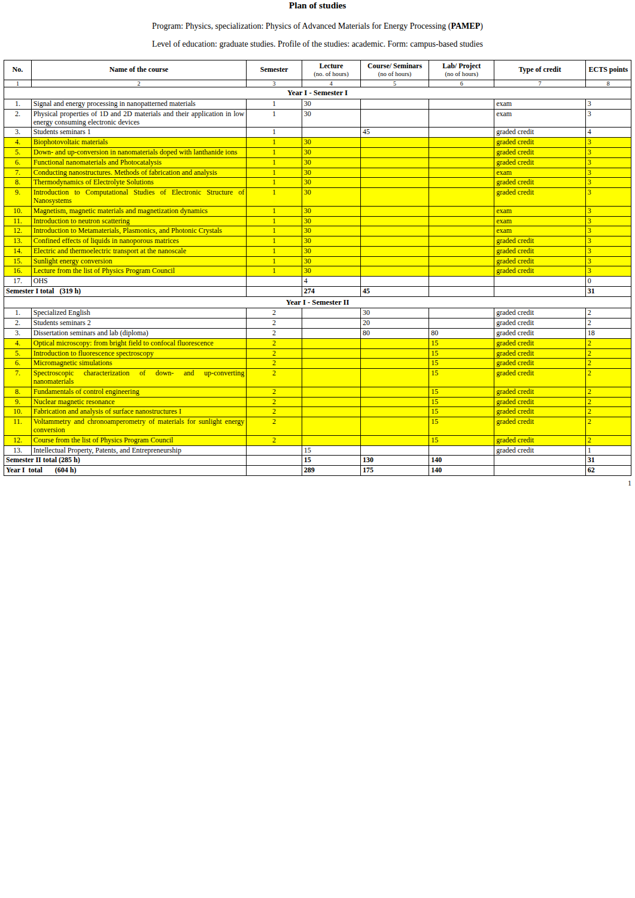Plan of studies
Program: Physics, specialization: Physics of Advanced Materials for Energy Processing (PAMEP)
Level of education: graduate studies. Profile of the studies: academic. Form: campus-based studies
| No. | Name of the course | Semester | Lecture (no. of hours) | Course/ Seminars (no of hours) | Lab/ Project (no of hours) | Type of credit | ECTS points |
| --- | --- | --- | --- | --- | --- | --- | --- |
| 1 | 2 | 3 | 4 | 5 | 6 | 7 | 8 |
| Year I - Semester I |
| 1. | Signal and energy processing in nanopatterned materials | 1 | 30 | | | exam | 3 |
| 2. | Physical properties of 1D and 2D materials and their application in low energy consuming electronic devices | 1 | 30 | | | exam | 3 |
| 3. | Students seminars 1 | 1 | | 45 | | graded credit | 4 |
| 4. | Biophotovoltaic materials | 1 | 30 | | | graded credit | 3 |
| 5. | Down- and up-conversion in nanomaterials doped with lanthanide ions | 1 | 30 | | | graded credit | 3 |
| 6. | Functional nanomaterials and Photocatalysis | 1 | 30 | | | graded credit | 3 |
| 7. | Conducting nanostructures. Methods of fabrication and analysis | 1 | 30 | | | exam | 3 |
| 8. | Thermodynamics of Electrolyte Solutions | 1 | 30 | | | graded credit | 3 |
| 9. | Introduction to Computational Studies of Electronic Structure of Nanosystems | 1 | 30 | | | graded credit | 3 |
| 10. | Magnetism, magnetic materials and magnetization dynamics | 1 | 30 | | | exam | 3 |
| 11. | Introduction to neutron scattering | 1 | 30 | | | exam | 3 |
| 12. | Introduction to Metamaterials, Plasmonics, and Photonic Crystals | 1 | 30 | | | exam | 3 |
| 13. | Confined effects of liquids in nanoporous matrices | 1 | 30 | | | graded credit | 3 |
| 14. | Electric and thermoelectric transport at the nanoscale | 1 | 30 | | | graded credit | 3 |
| 15. | Sunlight energy conversion | 1 | 30 | | | graded credit | 3 |
| 16. | Lecture from the list of Physics Program Council | 1 | 30 | | | graded credit | 3 |
| 17. | OHS | | 4 | | | | 0 |
| Semester I total (319 h) | | 274 | 45 | | | 31 |
| Year I - Semester II |
| 1. | Specialized English | 2 | | 30 | | graded credit | 2 |
| 2. | Students seminars 2 | 2 | | 20 | | graded credit | 2 |
| 3. | Dissertation seminars and lab (diploma) | 2 | | 80 | 80 | graded credit | 18 |
| 4. | Optical microscopy: from bright field to confocal fluorescence | 2 | | | 15 | graded credit | 2 |
| 5. | Introduction to fluorescence spectroscopy | 2 | | | 15 | graded credit | 2 |
| 6. | Micromagnetic simulations | 2 | | | 15 | graded credit | 2 |
| 7. | Spectroscopic characterization of down- and up-converting nanomaterials | 2 | | | 15 | graded credit | 2 |
| 8. | Fundamentals of control engineering | 2 | | | 15 | graded credit | 2 |
| 9. | Nuclear magnetic resonance | 2 | | | 15 | graded credit | 2 |
| 10. | Fabrication and analysis of surface nanostructures I | 2 | | | 15 | graded credit | 2 |
| 11. | Voltammetry and chronoamperometry of materials for sunlight energy conversion | 2 | | | 15 | graded credit | 2 |
| 12. | Course from the list of Physics Program Council | 2 | | | 15 | graded credit | 2 |
| 13. | Intellectual Property, Patents, and Entrepreneurship | | 15 | | | graded credit | 1 |
| Semester II total (285 h) | | 15 | 130 | 140 | | 31 |
| Year I total (604 h) | | 289 | 175 | 140 | | 62 |
1